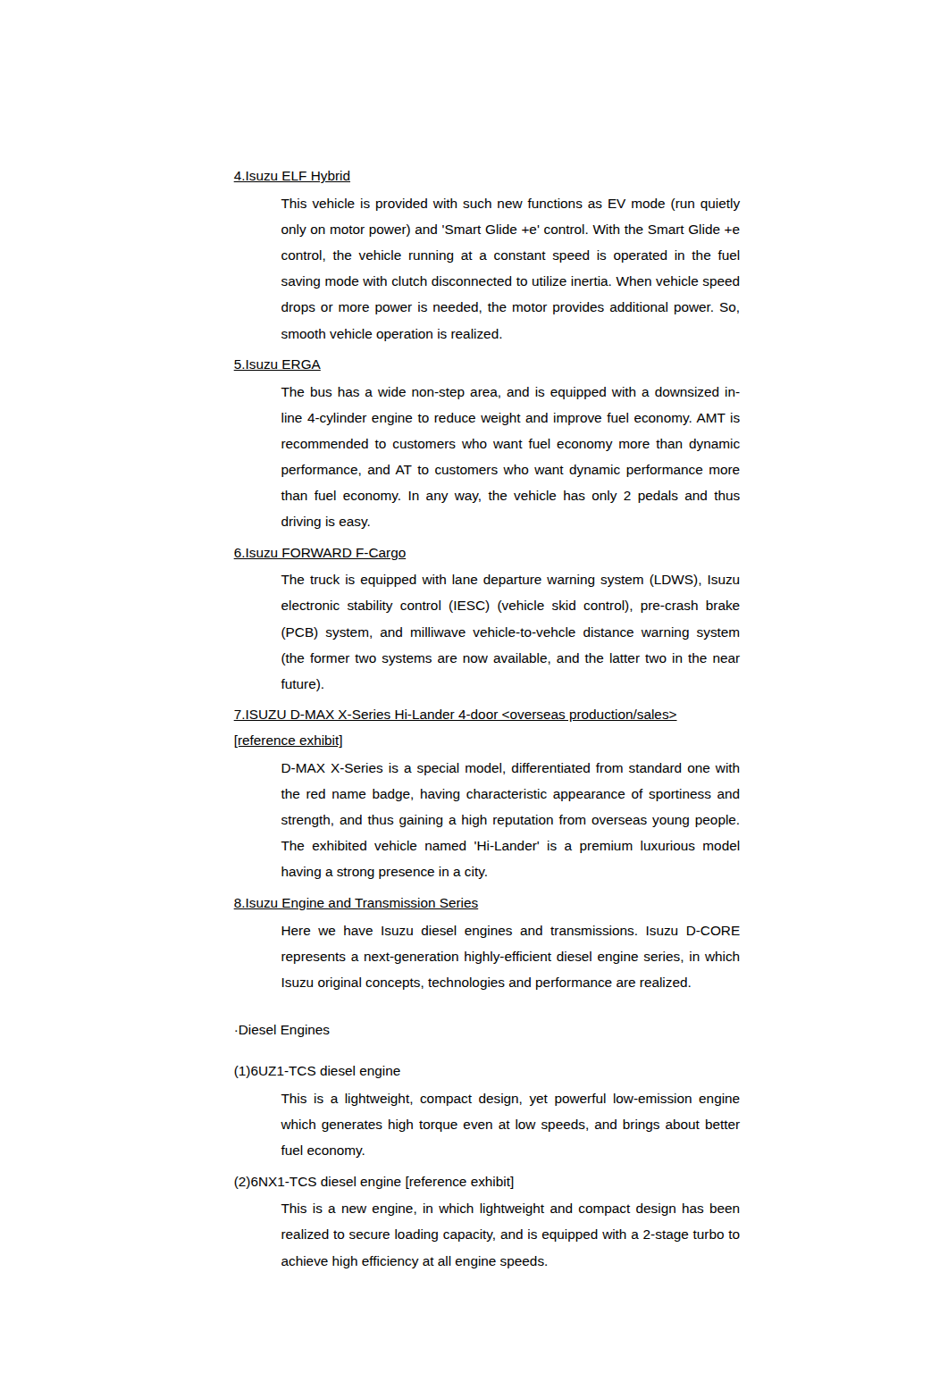4.Isuzu ELF Hybrid
This vehicle is provided with such new functions as EV mode (run quietly only on motor power) and 'Smart Glide +e' control. With the Smart Glide +e control, the vehicle running at a constant speed is operated in the fuel saving mode with clutch disconnected to utilize inertia. When vehicle speed drops or more power is needed, the motor provides additional power. So, smooth vehicle operation is realized.
5.Isuzu ERGA
The bus has a wide non-step area, and is equipped with a downsized in-line 4-cylinder engine to reduce weight and improve fuel economy. AMT is recommended to customers who want fuel economy more than dynamic performance, and AT to customers who want dynamic performance more than fuel economy. In any way, the vehicle has only 2 pedals and thus driving is easy.
6.Isuzu FORWARD F-Cargo
The truck is equipped with lane departure warning system (LDWS), Isuzu electronic stability control (IESC) (vehicle skid control), pre-crash brake (PCB) system, and milliwave vehicle-to-vehcle distance warning system (the former two systems are now available, and the latter two in the near future).
7.ISUZU D-MAX X-Series Hi-Lander 4-door <overseas production/sales> [reference exhibit]
D-MAX X-Series is a special model, differentiated from standard one with the red name badge, having characteristic appearance of sportiness and strength, and thus gaining a high reputation from overseas young people. The exhibited vehicle named 'Hi-Lander' is a premium luxurious model having a strong presence in a city.
8.Isuzu Engine and Transmission Series
Here we have Isuzu diesel engines and transmissions. Isuzu D-CORE represents a next-generation highly-efficient diesel engine series, in which Isuzu original concepts, technologies and performance are realized.
·Diesel Engines
(1)6UZ1-TCS diesel engine
This is a lightweight, compact design, yet powerful low-emission engine which generates high torque even at low speeds, and brings about better fuel economy.
(2)6NX1-TCS diesel engine [reference exhibit]
This is a new engine, in which lightweight and compact design has been realized to secure loading capacity, and is equipped with a 2-stage turbo to achieve high efficiency at all engine speeds.